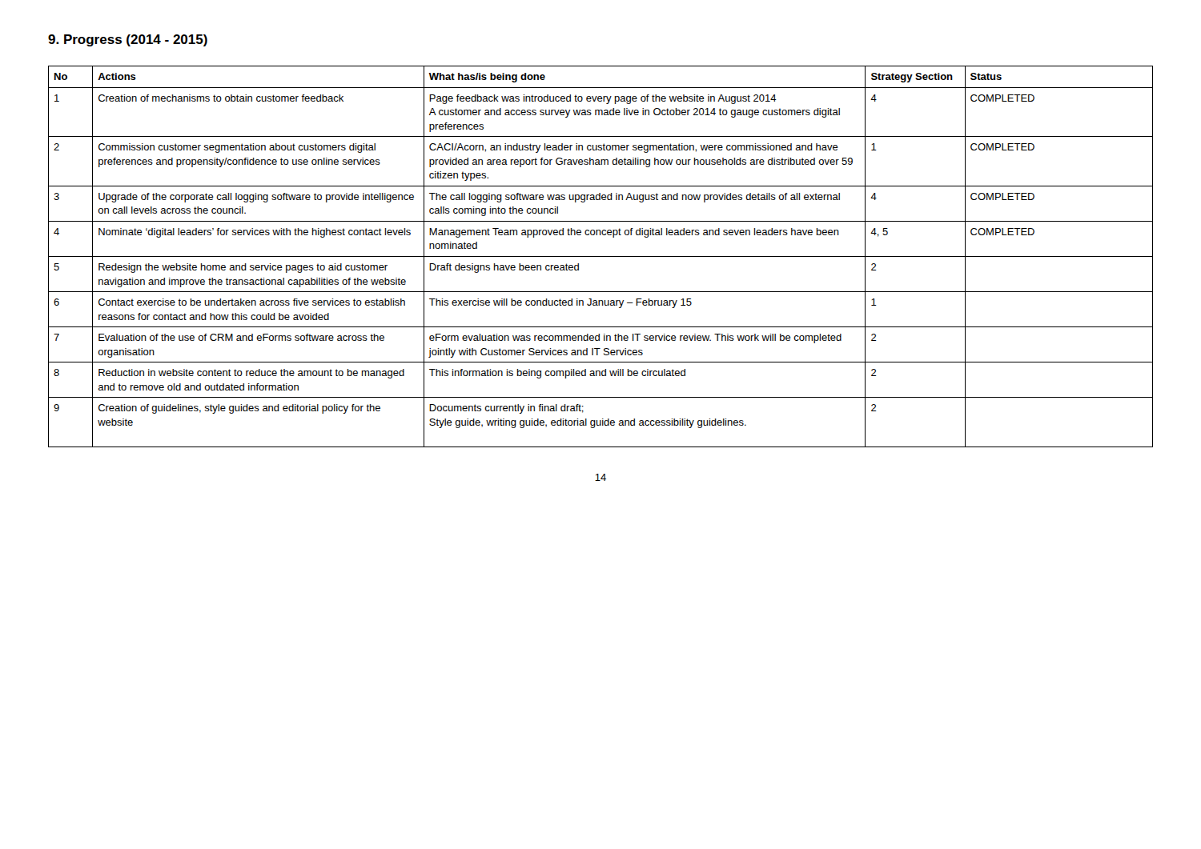9. Progress (2014 - 2015)
| No | Actions | What has/is being done | Strategy Section | Status |
| --- | --- | --- | --- | --- |
| 1 | Creation of mechanisms to obtain customer feedback | Page feedback was introduced to every page of the website in August 2014 A customer and access survey was made live in October 2014 to gauge customers digital preferences | 4 | COMPLETED |
| 2 | Commission customer segmentation about customers digital preferences and propensity/confidence to use online services | CACI/Acorn, an industry leader in customer segmentation, were commissioned and have provided an area report for Gravesham detailing how our households are distributed over 59 citizen types. | 1 | COMPLETED |
| 3 | Upgrade of the corporate call logging software to provide intelligence on call levels across the council. | The call logging software was upgraded in August and now provides details of all external calls coming into the council | 4 | COMPLETED |
| 4 | Nominate ‘digital leaders’ for services with the highest contact levels | Management Team approved the concept of digital leaders and seven leaders have been nominated | 4, 5 | COMPLETED |
| 5 | Redesign the website home and service pages to aid customer navigation and improve the transactional capabilities of the website | Draft designs have been created | 2 | |
| 6 | Contact exercise to be undertaken across five services to establish reasons for contact and how this could be avoided | This exercise will be conducted in January – February 15 | 1 | |
| 7 | Evaluation of the use of CRM and eForms software across the organisation | eForm evaluation was recommended in the IT service review. This work will be completed jointly with Customer Services and IT Services | 2 | |
| 8 | Reduction in website content to reduce the amount to be managed and to remove old and outdated information | This information is being compiled and will be circulated | 2 | |
| 9 | Creation of guidelines, style guides and editorial policy for the website | Documents currently in final draft; Style guide, writing guide, editorial guide and accessibility guidelines. | 2 | |
14